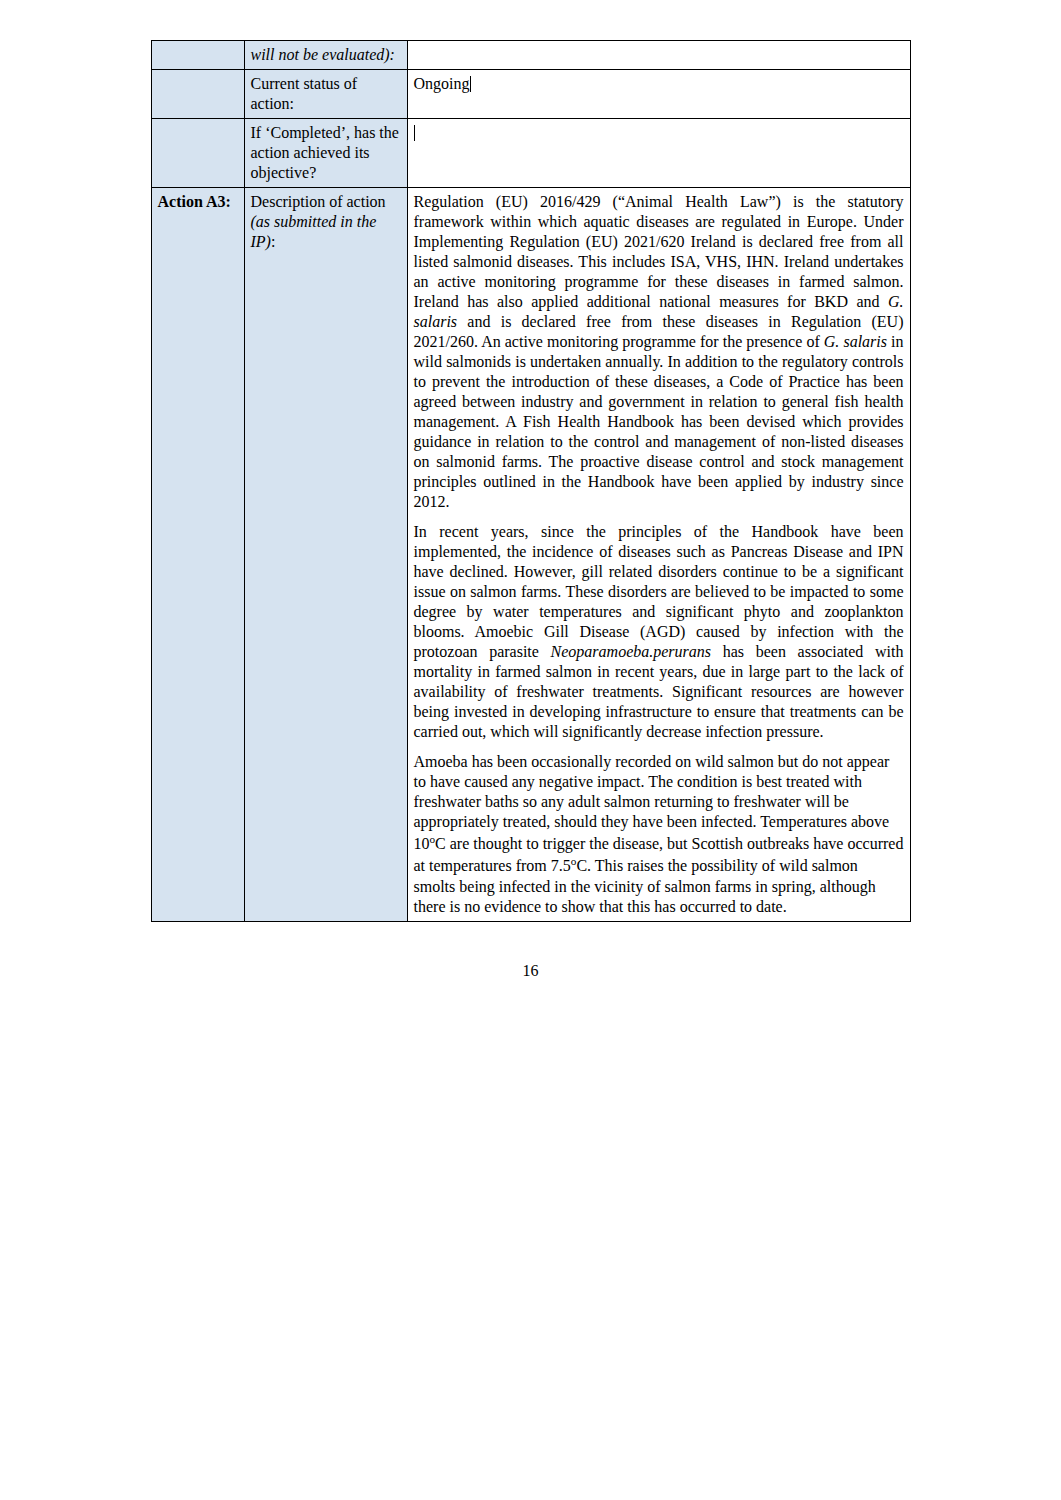| | will not be evaluated): | |
| | Current status of action: | Ongoing |
| | If ‘Completed’, has the action achieved its objective? | |
| Action A3: | Description of action (as submitted in the IP) : | Regulation (EU) 2016/429 (“Animal Health Law”) is the statutory framework within which aquatic diseases are regulated in Europe. Under Implementing Regulation (EU) 2021/620 Ireland is declared free from all listed salmonid diseases. This includes ISA, VHS, IHN. Ireland undertakes an active monitoring programme for these diseases in farmed salmon. Ireland has also applied additional national measures for BKD and G. salaris and is declared free from these diseases in Regulation (EU) 2021/260. An active monitoring programme for the presence of G. salaris in wild salmonids is undertaken annually. In addition to the regulatory controls to prevent the introduction of these diseases, a Code of Practice has been agreed between industry and government in relation to general fish health management. A Fish Health Handbook has been devised which provides guidance in relation to the control and management of non-listed diseases on salmonid farms. The proactive disease control and stock management principles outlined in the Handbook have been applied by industry since 2012. In recent years, since the principles of the Handbook have been implemented, the incidence of diseases such as Pancreas Disease and IPN have declined. However, gill related disorders continue to be a significant issue on salmon farms. These disorders are believed to be impacted to some degree by water temperatures and significant phyto and zooplankton blooms. Amoebic Gill Disease (AGD) caused by infection with the protozoan parasite Neoparamoeba.perurans has been associated with mortality in farmed salmon in recent years, due in large part to the lack of availability of freshwater treatments. Significant resources are however being invested in developing infrastructure to ensure that treatments can be carried out, which will significantly decrease infection pressure. Amoeba has been occasionally recorded on wild salmon but do not appear to have caused any negative impact. The condition is best treated with freshwater baths so any adult salmon returning to freshwater will be appropriately treated, should they have been infected. Temperatures above 10 o C are thought to trigger the disease, but Scottish outbreaks have occurred at temperatures from 7.5 o C. This raises the possibility of wild salmon smolts being infected in the vicinity of salmon farms in spring, although there is no evidence to show that this has occurred to date. |
16